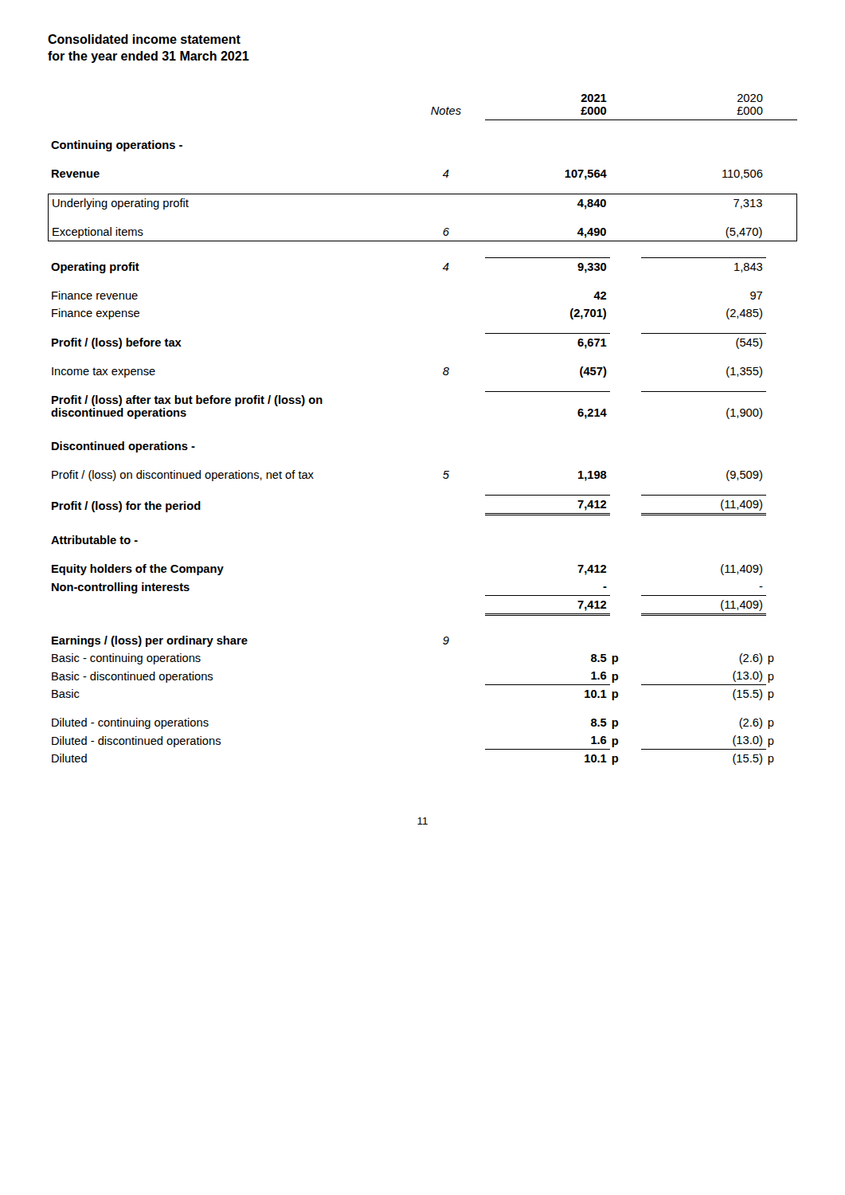Consolidated income statement
for the year ended 31 March 2021
| | Notes | 2021 £000 | | 2020 £000 | |
| Continuing operations - | | | | | |
| Revenue | 4 | 107,564 | | 110,506 | |
| Underlying operating profit | | 4,840 | | 7,313 | |
| Exceptional items | 6 | 4,490 | | (5,470) | |
| Operating profit | 4 | 9,330 | | 1,843 | |
| Finance revenue | | 42 | | 97 | |
| Finance expense | | (2,701) | | (2,485) | |
| Profit / (loss) before tax | | 6,671 | | (545) | |
| Income tax expense | 8 | (457) | | (1,355) | |
| Profit / (loss) after tax but before profit / (loss) on discontinued operations | | 6,214 | | (1,900) | |
| Discontinued operations - | | | | | |
| Profit / (loss) on discontinued operations, net of tax | 5 | 1,198 | | (9,509) | |
| Profit / (loss) for the period | | 7,412 | | (11,409) | |
| Attributable to - | | | | | |
| Equity holders of the Company | | 7,412 | | (11,409) | |
| Non-controlling interests | | - | | - | |
| | | 7,412 | | (11,409) | |
| Earnings / (loss) per ordinary share | 9 | | | | |
| Basic - continuing operations | | 8.5 | p | (2.6) | p |
| Basic - discontinued operations | | 1.6 | p | (13.0) | p |
| Basic | | 10.1 | p | (15.5) | p |
| Diluted - continuing operations | | 8.5 | p | (2.6) | p |
| Diluted - discontinued operations | | 1.6 | p | (13.0) | p |
| Diluted | | 10.1 | p | (15.5) | p |
11